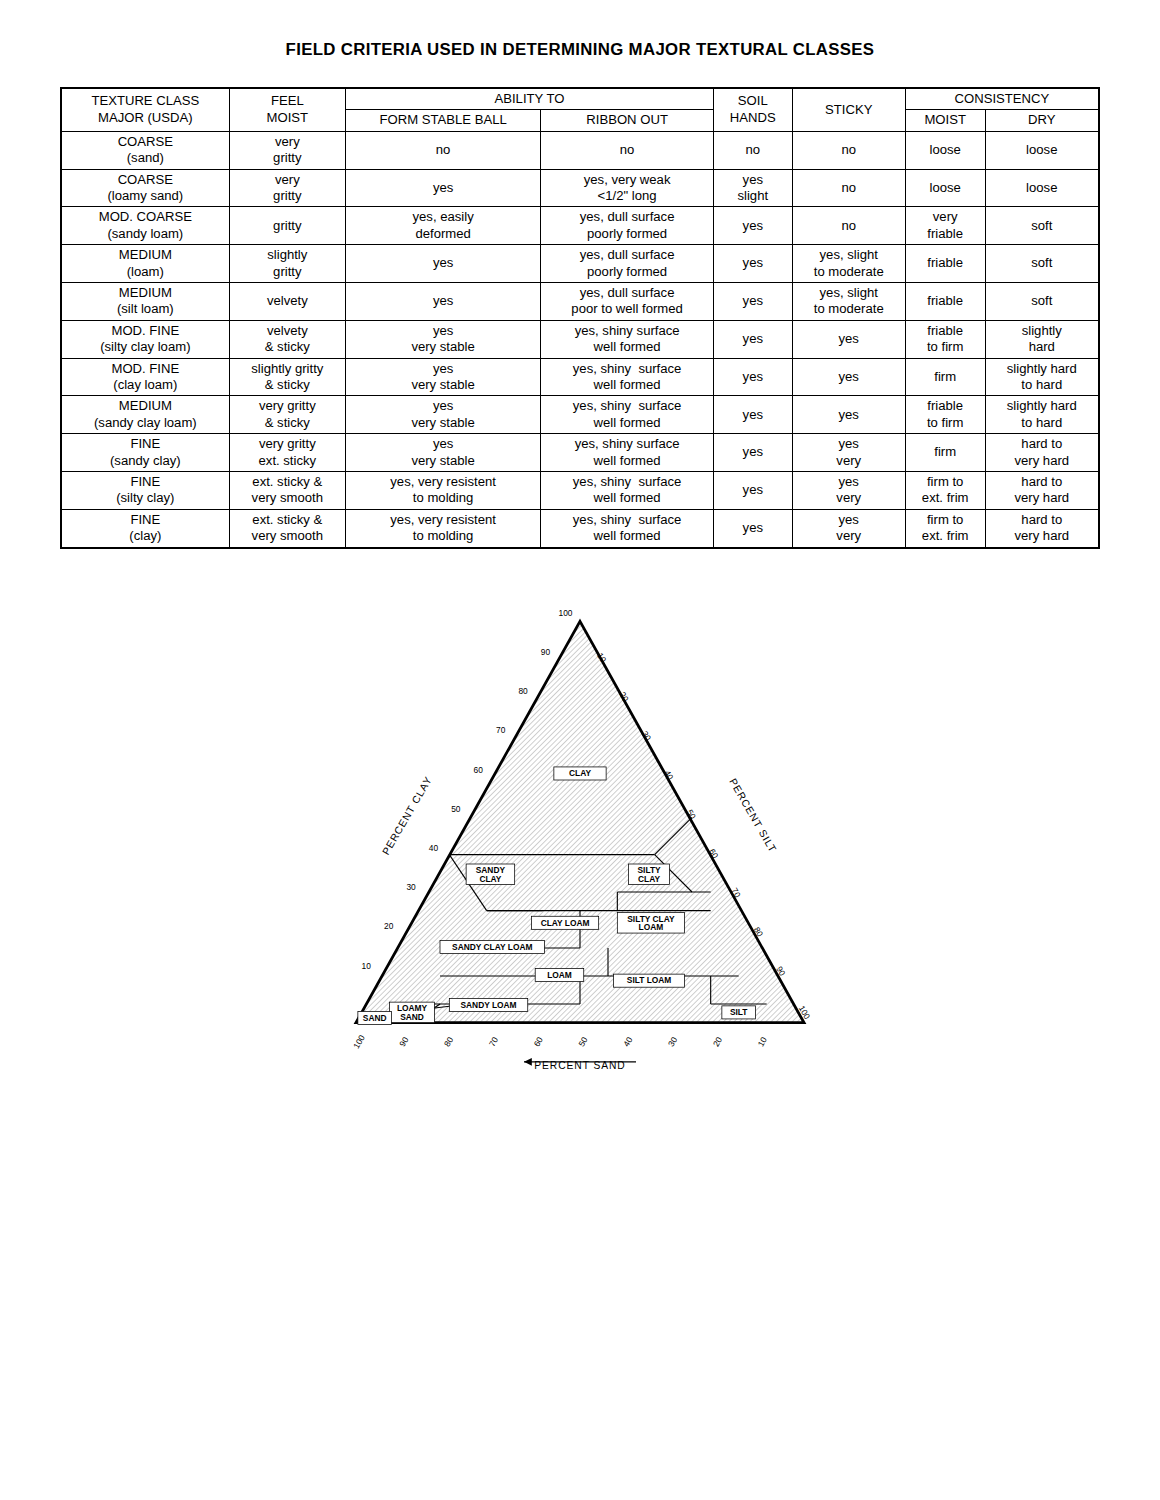FIELD CRITERIA USED IN DETERMINING MAJOR TEXTURAL CLASSES
| TEXTURE CLASS MAJOR (USDA) | FEEL MOIST | ABILITY TO | SOIL HANDS | STICKY | CONSISTENCY |
| --- | --- | --- | --- | --- | --- |
| FORM STABLE BALL | RIBBON OUT | MOIST | DRY |
| COARSE (sand) | very gritty | no | no | no | no | loose | loose |
| COARSE (loamy sand) | very gritty | yes | yes, very weak <1/2" long | yes slight | no | loose | loose |
| MOD. COARSE (sandy loam) | gritty | yes, easily deformed | yes, dull surface poorly formed | yes | no | very friable | soft |
| MEDIUM (loam) | slightly gritty | yes | yes, dull surface poorly formed | yes | yes, slight to moderate | friable | soft |
| MEDIUM (silt loam) | velvety | yes | yes, dull surface poor to well formed | yes | yes, slight to moderate | friable | soft |
| MOD. FINE (silty clay loam) | velvety & sticky | yes very stable | yes, shiny surface well formed | yes | yes | friable to firm | slightly hard |
| MOD. FINE (clay loam) | slightly gritty & sticky | yes very stable | yes, shiny surface well formed | yes | yes | firm | slightly hard to hard |
| MEDIUM (sandy clay loam) | very gritty & sticky | yes very stable | yes, shiny surface well formed | yes | yes | friable to firm | slightly hard to hard |
| FINE (sandy clay) | very gritty ext. sticky | yes very stable | yes, shiny surface well formed | yes | yes very | firm | hard to very hard |
| FINE (silty clay) | ext. sticky & very smooth | yes, very resistent to molding | yes, shiny surface well formed | yes | yes very | firm to ext. frim | hard to very hard |
| FINE (clay) | ext. sticky & very smooth | yes, very resistent to molding | yes, shiny surface well formed | yes | yes very | firm to ext. frim | hard to very hard |
CLAY SILTY CLAY SANDY CLAY CLAY LOAM SILTY CLAY LOAM SANDY CLAY LOAM LOAM SILT LOAM SANDY LOAM LOAMY SAND SAND SILT PERCENT CLAY PERCENT SILT PERCENT SAND 100 90 80 70 60 50 40 30 20 10 10 20 30 40 50 60 70 80 90 100 100 90 80 70 60 50 40 30 20 10